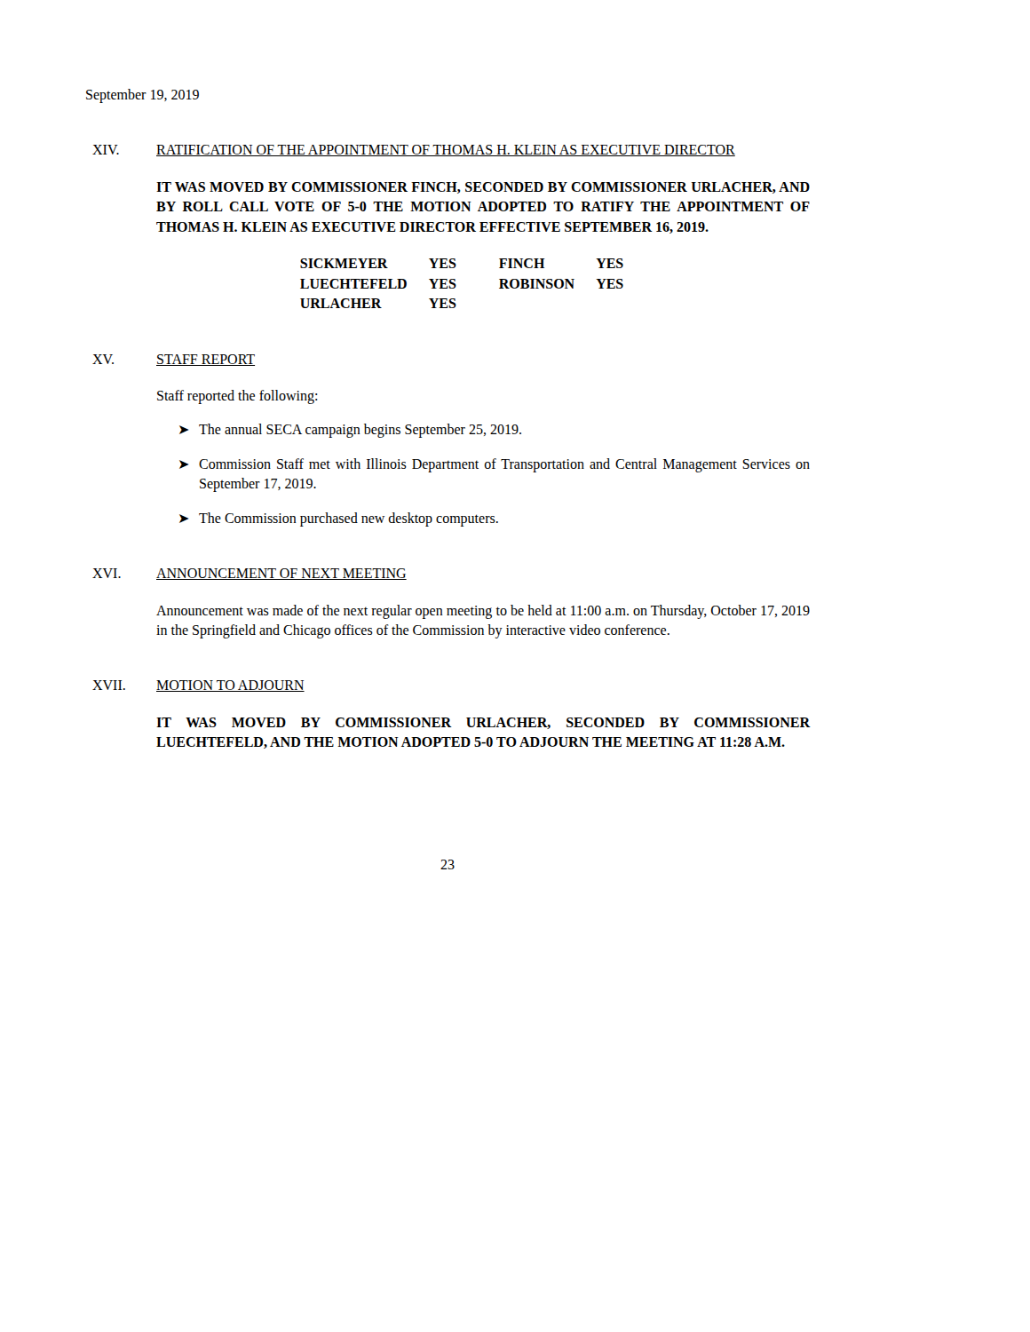September 19, 2019
XIV.
Ratification of the Appointment of Thomas H. Klein as Executive Director
IT WAS MOVED BY COMMISSIONER FINCH, SECONDED BY COMMISSIONER URLACHER, AND BY ROLL CALL VOTE OF 5-0 THE MOTION ADOPTED TO RATIFY THE APPOINTMENT OF THOMAS H. KLEIN AS EXECUTIVE DIRECTOR EFFECTIVE SEPTEMBER 16, 2019.
| SICKMEYER | YES | FINCH | YES |
| LUECHTEFELD | YES | ROBINSON | YES |
| URLACHER | YES | | |
XV.
Staff Report
Staff reported the following:
The annual SECA campaign begins September 25, 2019.
Commission Staff met with Illinois Department of Transportation and Central Management Services on September 17, 2019.
The Commission purchased new desktop computers.
XVI.
Announcement of Next Meeting
Announcement was made of the next regular open meeting to be held at 11:00 a.m. on Thursday, October 17, 2019 in the Springfield and Chicago offices of the Commission by interactive video conference.
XVII.
Motion to Adjourn
IT WAS MOVED BY COMMISSIONER URLACHER, SECONDED BY COMMISSIONER LUECHTEFELD, AND THE MOTION ADOPTED 5-0 TO ADJOURN THE MEETING AT 11:28 A.M.
23